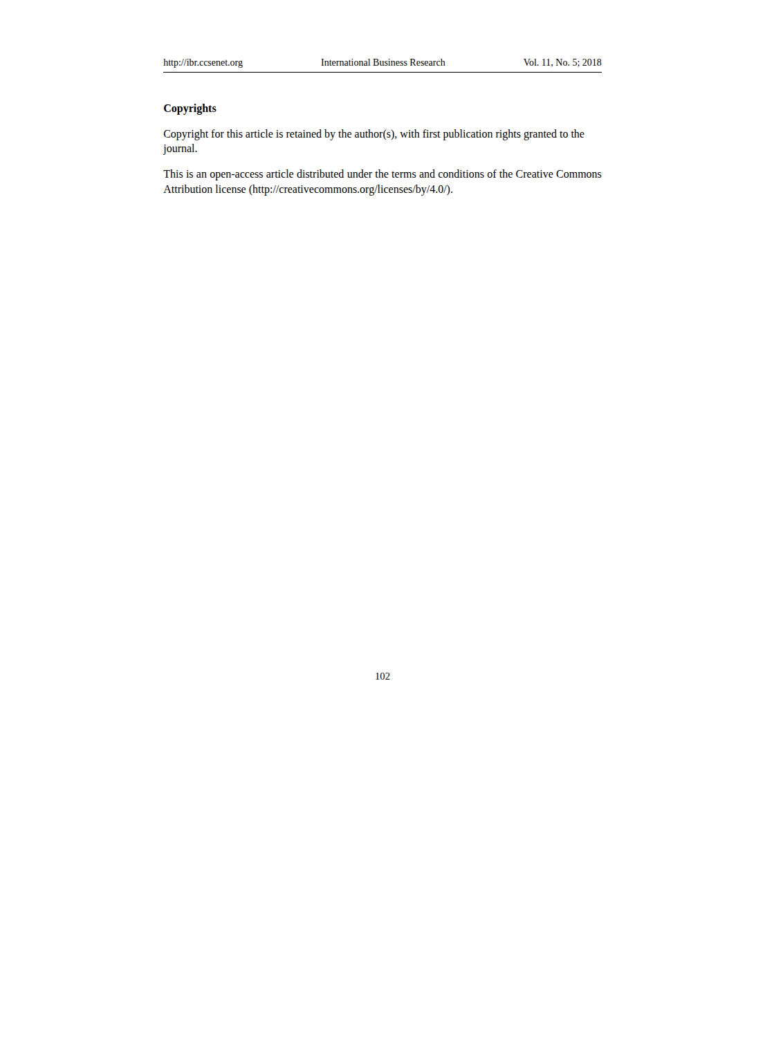http://ibr.ccsenet.org International Business Research Vol. 11, No. 5; 2018
Copyrights
Copyright for this article is retained by the author(s), with first publication rights granted to the journal.
This is an open-access article distributed under the terms and conditions of the Creative Commons Attribution license (http://creativecommons.org/licenses/by/4.0/).
102